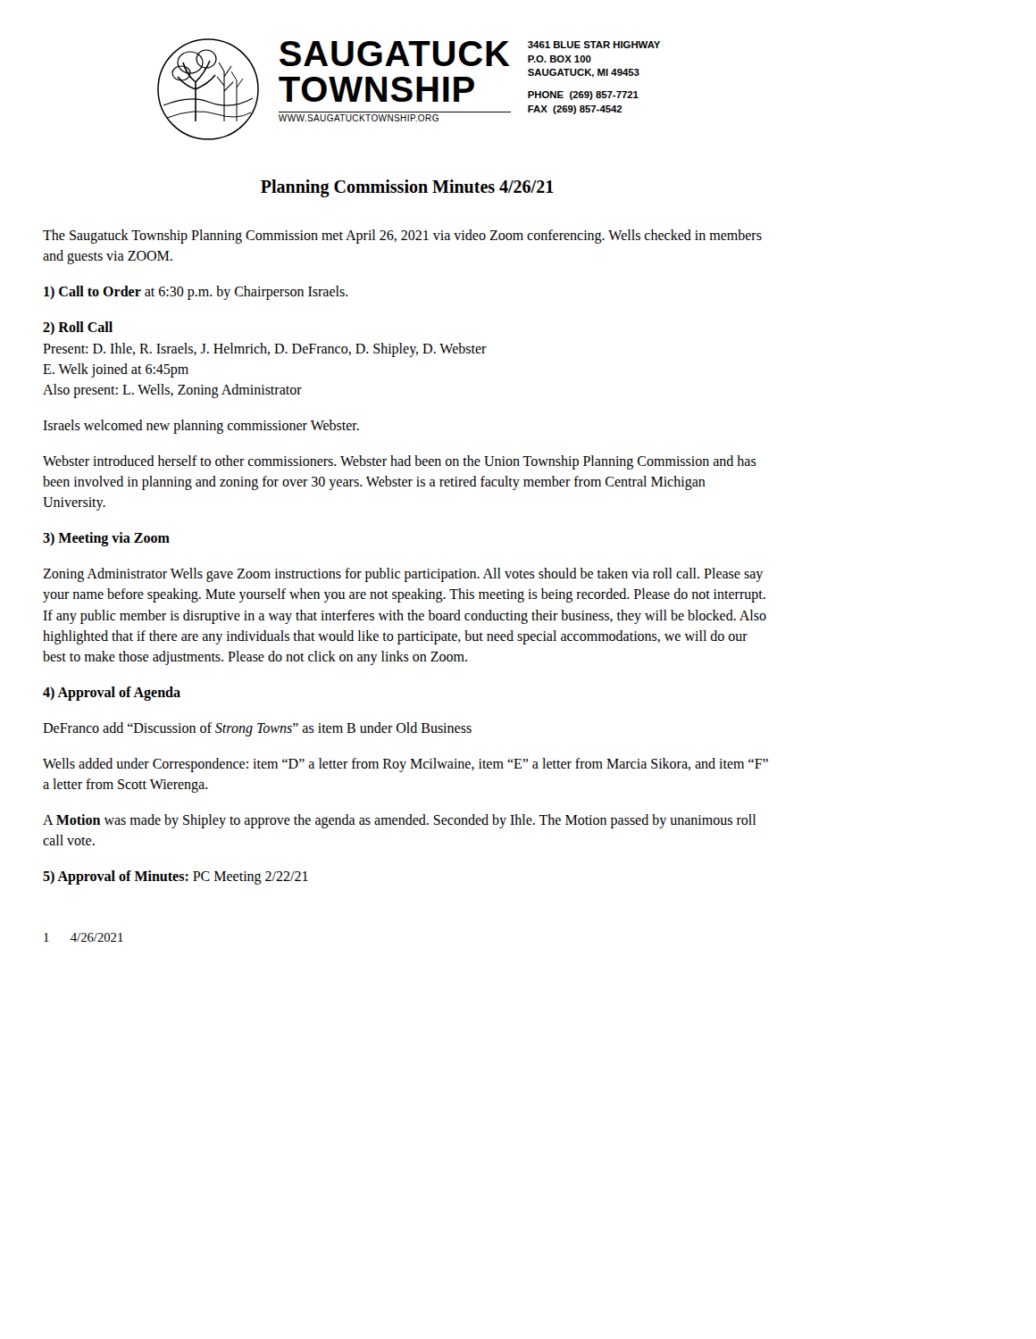SAUGATUCK TOWNSHIP WWW.SAUGATUCKTOWNSHIP.ORG
3461 BLUE STAR HIGHWAY
P.O. BOX 100
SAUGATUCK, MI 49453
PHONE (269) 857-7721
FAX (269) 857-4542
Planning Commission Minutes 4/26/21
The Saugatuck Township Planning Commission met April 26, 2021 via video Zoom conferencing. Wells checked in members and guests via ZOOM.
1) Call to Order at 6:30 p.m. by Chairperson Israels.
2) Roll Call
Present: D. Ihle, R. Israels, J. Helmrich, D. DeFranco, D. Shipley, D. Webster
E. Welk joined at 6:45pm
Also present: L. Wells, Zoning Administrator
Israels welcomed new planning commissioner Webster.
Webster introduced herself to other commissioners. Webster had been on the Union Township Planning Commission and has been involved in planning and zoning for over 30 years. Webster is a retired faculty member from Central Michigan University.
3) Meeting via Zoom
Zoning Administrator Wells gave Zoom instructions for public participation. All votes should be taken via roll call. Please say your name before speaking. Mute yourself when you are not speaking. This meeting is being recorded. Please do not interrupt. If any public member is disruptive in a way that interferes with the board conducting their business, they will be blocked. Also highlighted that if there are any individuals that would like to participate, but need special accommodations, we will do our best to make those adjustments. Please do not click on any links on Zoom.
4) Approval of Agenda
DeFranco add “Discussion of Strong Towns” as item B under Old Business
Wells added under Correspondence: item “D” a letter from Roy Mcilwaine, item “E” a letter from Marcia Sikora, and item “F” a letter from Scott Wierenga.
A Motion was made by Shipley to approve the agenda as amended. Seconded by Ihle. The Motion passed by unanimous roll call vote.
5) Approval of Minutes: PC Meeting 2/22/21
14/26/2021